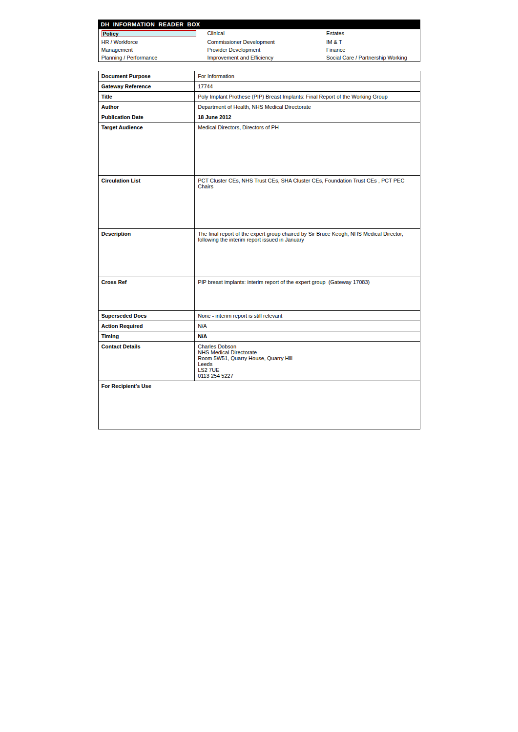DH INFORMATION READER BOX
| Policy | Clinical | Estates |
| HR / Workforce | Commissioner Development | IM & T |
| Management | Provider Development | Finance |
| Planning / Performance | Improvement and Efficiency | Social Care / Partnership Working |
| Document Purpose | For Information |
| Gateway Reference | 17744 |
| Title | Poly Implant Prothese (PIP) Breast Implants: Final Report of the Working Group |
| Author | Department of Health, NHS Medical Directorate |
| Publication Date | 18 June 2012 |
| Target Audience | Medical Directors, Directors of PH |
| Circulation List | PCT Cluster CEs, NHS Trust CEs, SHA Cluster CEs, Foundation Trust CEs , PCT PEC Chairs |
| Description | The final report of the expert group chaired by Sir Bruce Keogh, NHS Medical Director, following the interim report issued in January |
| Cross Ref | PIP breast implants: interim report of the expert group (Gateway 17083) |
| Superseded Docs | None - interim report is still relevant |
| Action Required | N/A |
| Timing | N/A |
| Contact Details | Charles Dobson NHS Medical Directorate Room 5W51, Quarry House, Quarry Hill Leeds LS2 7UE 0113 254 5227 |
| For Recipient's Use |